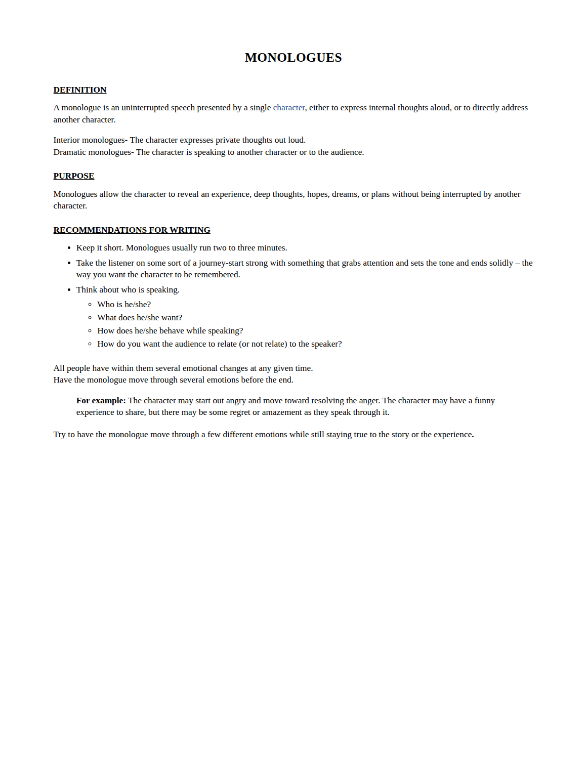MONOLOGUES
DEFINITION
A monologue is an uninterrupted speech presented by a single character, either to express internal thoughts aloud, or to directly address another character.
Interior monologues- The character expresses private thoughts out loud.
Dramatic monologues- The character is speaking to another character or to the audience.
PURPOSE
Monologues allow the character to reveal an experience, deep thoughts, hopes, dreams, or plans without being interrupted by another character.
RECOMMENDATIONS FOR WRITING
Keep it short. Monologues usually run two to three minutes.
Take the listener on some sort of a journey-start strong with something that grabs attention and sets the tone and ends solidly – the way you want the character to be remembered.
Think about who is speaking.
Who is he/she?
What does he/she want?
How does he/she behave while speaking?
How do you want the audience to relate (or not relate) to the speaker?
All people have within them several emotional changes at any given time.
Have the monologue move through several emotions before the end.
For example: The character may start out angry and move toward resolving the anger. The character may have a funny experience to share, but there may be some regret or amazement as they speak through it.
Try to have the monologue move through a few different emotions while still staying true to the story or the experience.